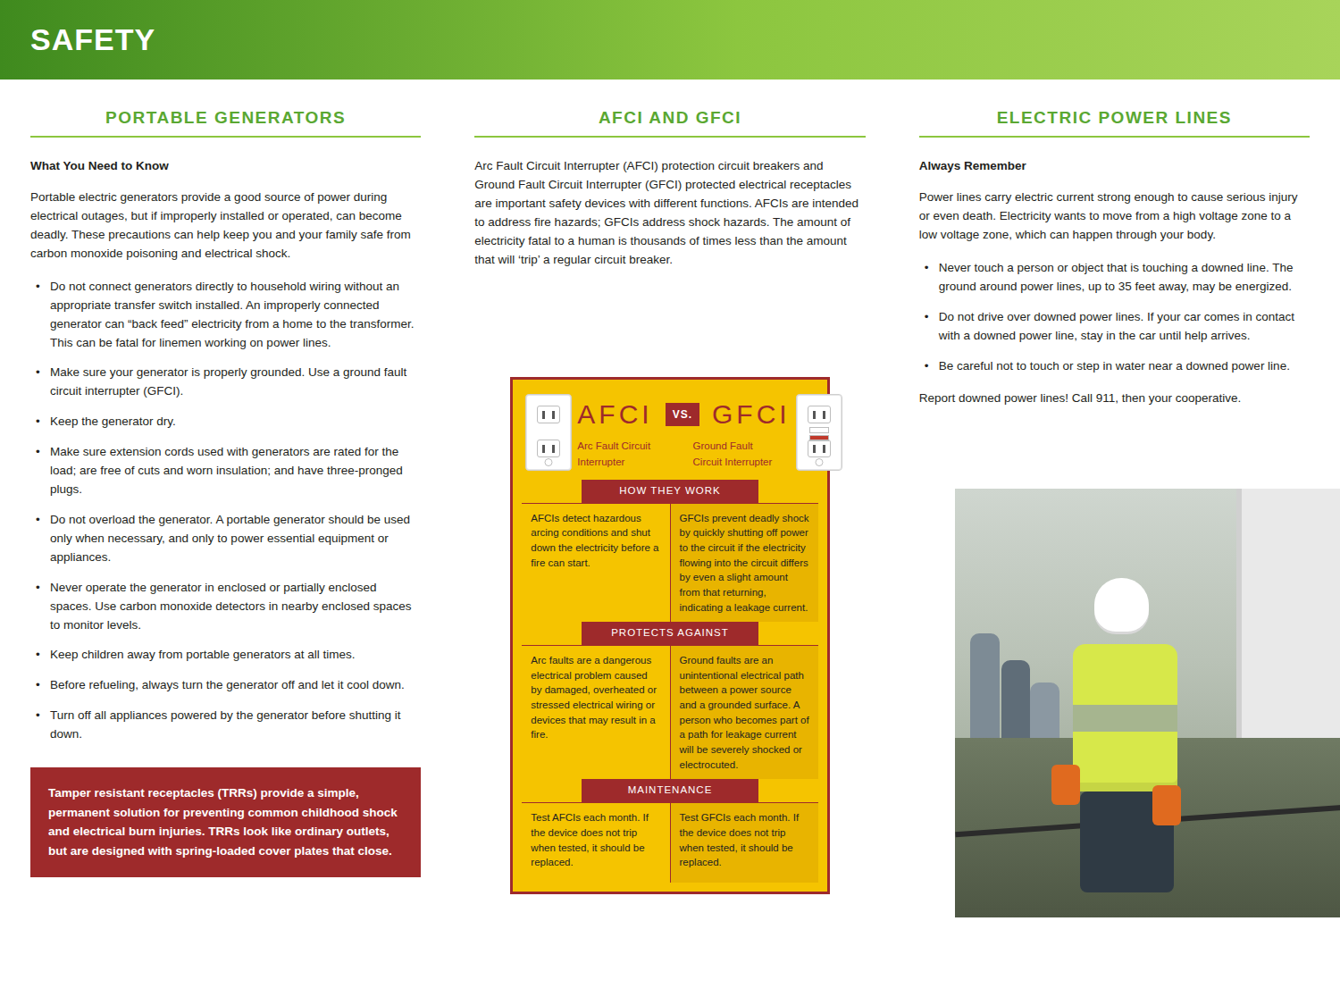SAFETY
Portable Generators
What You Need to Know
Portable electric generators provide a good source of power during electrical outages, but if improperly installed or operated, can become deadly. These precautions can help keep you and your family safe from carbon monoxide poisoning and electrical shock.
Do not connect generators directly to household wiring without an appropriate transfer switch installed. An improperly connected generator can “back feed” electricity from a home to the transformer. This can be fatal for linemen working on power lines.
Make sure your generator is properly grounded. Use a ground fault circuit interrupter (GFCI).
Keep the generator dry.
Make sure extension cords used with generators are rated for the load; are free of cuts and worn insulation; and have three-pronged plugs.
Do not overload the generator. A portable generator should be used only when necessary, and only to power essential equipment or appliances.
Never operate the generator in enclosed or partially enclosed spaces. Use carbon monoxide detectors in nearby enclosed spaces to monitor levels.
Keep children away from portable generators at all times.
Before refueling, always turn the generator off and let it cool down.
Turn off all appliances powered by the generator before shutting it down.
Tamper resistant receptacles (TRRs) provide a simple, permanent solution for preventing common childhood shock and electrical burn injuries. TRRs look like ordinary outlets, but are designed with spring-loaded cover plates that close.
AFCI and GFCI
Arc Fault Circuit Interrupter (AFCI) protection circuit breakers and Ground Fault Circuit Interrupter (GFCI) protected electrical receptacles are important safety devices with different functions. AFCIs are intended to address fire hazards; GFCIs address shock hazards. The amount of electricity fatal to a human is thousands of times less than the amount that will ‘trip’ a regular circuit breaker.
AFCI VS. GFCI
Arc Fault Circuit
Interrupter Ground Fault
Circuit Interrupter
HOW THEY WORK
AFCIs detect hazardous arcing conditions and shut down the electricity before a fire can start.
GFCIs prevent deadly shock by quickly shutting off power to the circuit if the electricity flowing into the circuit differs by even a slight amount from that returning, indicating a leakage current.
PROTECTS AGAINST
Arc faults are a dangerous electrical problem caused by damaged, overheated or stressed electrical wiring or devices that may result in a fire.
Ground faults are an unintentional electrical path between a power source and a grounded surface. A person who becomes part of a path for leakage current will be severely shocked or electrocuted.
MAINTENANCE
Test AFCIs each month. If the device does not trip when tested, it should be replaced.
Test GFCIs each month. If the device does not trip when tested, it should be replaced.
Electric Power Lines
Always Remember
Power lines carry electric current strong enough to cause serious injury or even death. Electricity wants to move from a high voltage zone to a low voltage zone, which can happen through your body.
Never touch a person or object that is touching a downed line. The ground around power lines, up to 35 feet away, may be energized.
Do not drive over downed power lines. If your car comes in contact with a downed power line, stay in the car until help arrives.
Be careful not to touch or step in water near a downed power line.
Report downed power lines! Call 911, then your cooperative.